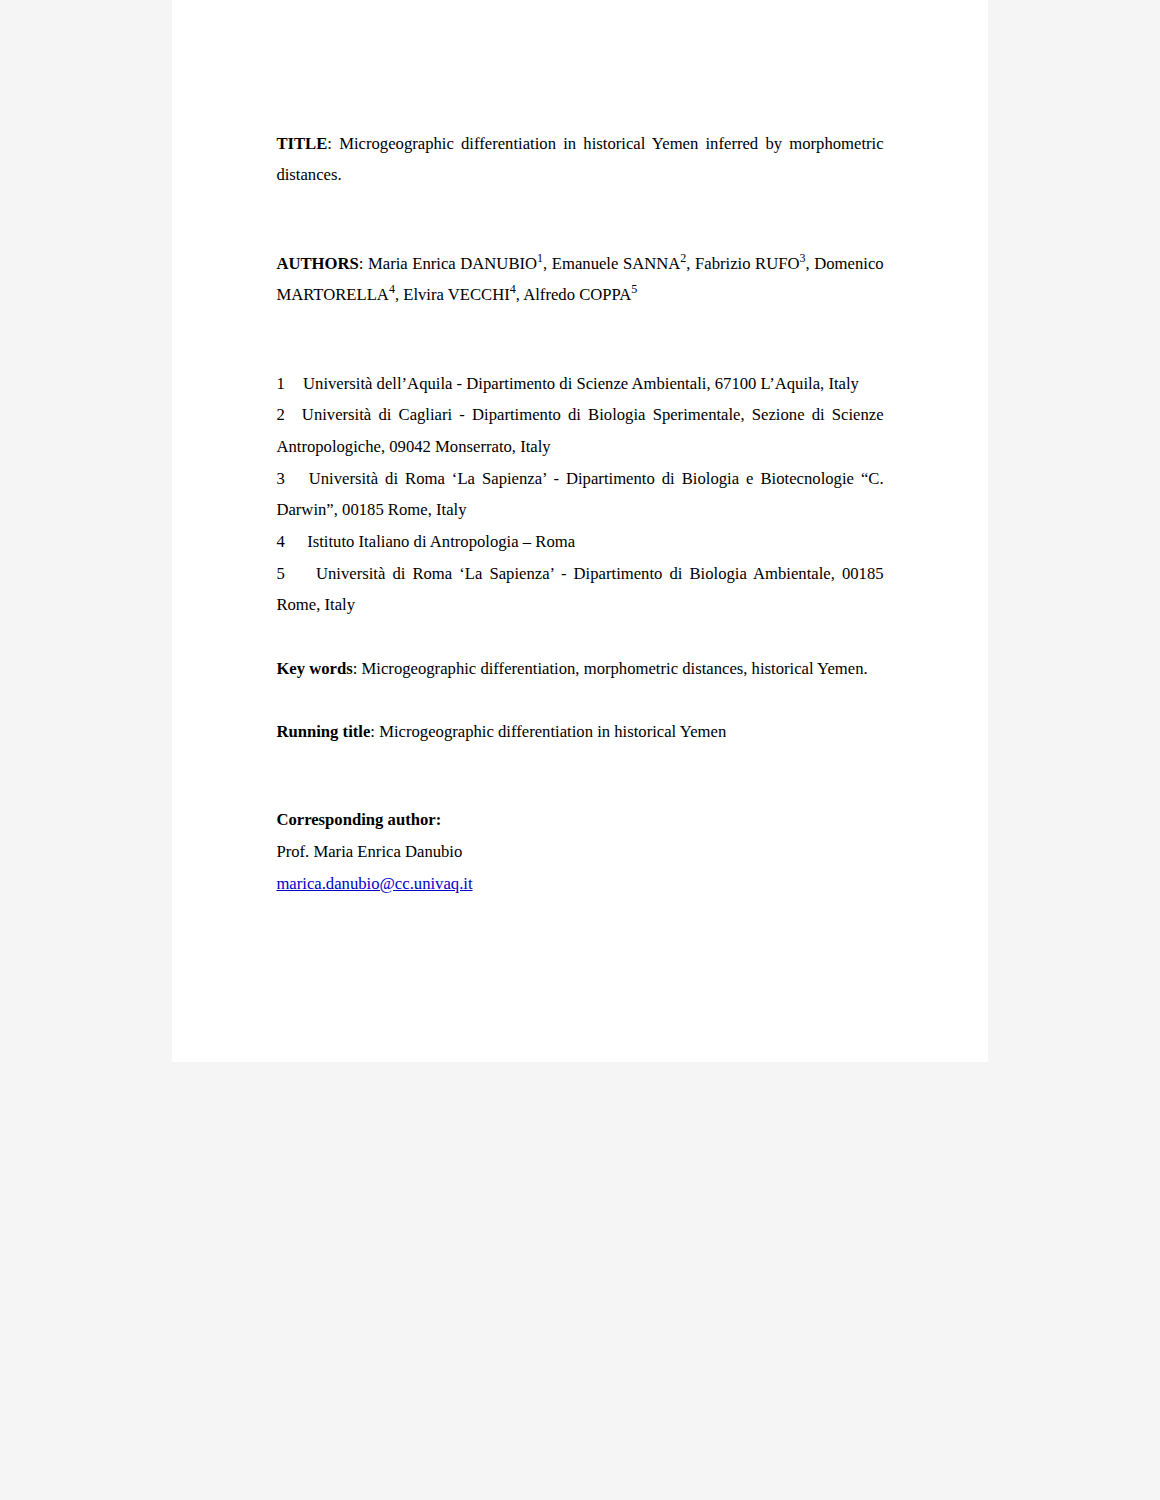TITLE: Microgeographic differentiation in historical Yemen inferred by morphometric distances.
AUTHORS: Maria Enrica DANUBIO1, Emanuele SANNA2, Fabrizio RUFO3, Domenico MARTORELLA4, Elvira VECCHI4, Alfredo COPPA5
1 Università dell’Aquila - Dipartimento di Scienze Ambientali, 67100 L’Aquila, Italy
2 Università di Cagliari - Dipartimento di Biologia Sperimentale, Sezione di Scienze Antropologiche, 09042 Monserrato, Italy
3 Università di Roma ‘La Sapienza’ - Dipartimento di Biologia e Biotecnologie “C. Darwin”, 00185 Rome, Italy
4 Istituto Italiano di Antropologia – Roma
5 Università di Roma ‘La Sapienza’ - Dipartimento di Biologia Ambientale, 00185 Rome, Italy
Key words: Microgeographic differentiation, morphometric distances, historical Yemen.
Running title: Microgeographic differentiation in historical Yemen
Corresponding author:
Prof. Maria Enrica Danubio
marica.danubio@cc.univaq.it